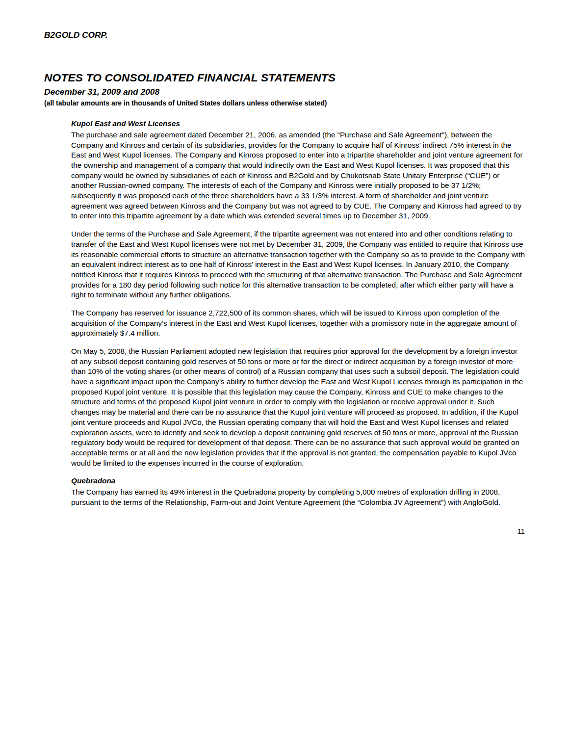B2GOLD CORP.
NOTES TO CONSOLIDATED FINANCIAL STATEMENTS
December 31, 2009 and 2008
(all tabular amounts are in thousands of United States dollars unless otherwise stated)
Kupol East and West Licenses
The purchase and sale agreement dated December 21, 2006, as amended (the “Purchase and Sale Agreement”), between the Company and Kinross and certain of its subsidiaries, provides for the Company to acquire half of Kinross’ indirect 75% interest in the East and West Kupol licenses. The Company and Kinross proposed to enter into a tripartite shareholder and joint venture agreement for the ownership and management of a company that would indirectly own the East and West Kupol licenses. It was proposed that this company would be owned by subsidiaries of each of Kinross and B2Gold and by Chukotsnab State Unitary Enterprise (“CUE”) or another Russian-owned company. The interests of each of the Company and Kinross were initially proposed to be 37 1/2%; subsequently it was proposed each of the three shareholders have a 33 1/3% interest. A form of shareholder and joint venture agreement was agreed between Kinross and the Company but was not agreed to by CUE. The Company and Kinross had agreed to try to enter into this tripartite agreement by a date which was extended several times up to December 31, 2009.
Under the terms of the Purchase and Sale Agreement, if the tripartite agreement was not entered into and other conditions relating to transfer of the East and West Kupol licenses were not met by December 31, 2009, the Company was entitled to require that Kinross use its reasonable commercial efforts to structure an alternative transaction together with the Company so as to provide to the Company with an equivalent indirect interest as to one half of Kinross’ interest in the East and West Kupol licenses. In January 2010, the Company notified Kinross that it requires Kinross to proceed with the structuring of that alternative transaction. The Purchase and Sale Agreement provides for a 180 day period following such notice for this alternative transaction to be completed, after which either party will have a right to terminate without any further obligations.
The Company has reserved for issuance 2,722,500 of its common shares, which will be issued to Kinross upon completion of the acquisition of the Company’s interest in the East and West Kupol licenses, together with a promissory note in the aggregate amount of approximately $7.4 million.
On May 5, 2008, the Russian Parliament adopted new legislation that requires prior approval for the development by a foreign investor of any subsoil deposit containing gold reserves of 50 tons or more or for the direct or indirect acquisition by a foreign investor of more than 10% of the voting shares (or other means of control) of a Russian company that uses such a subsoil deposit. The legislation could have a significant impact upon the Company’s ability to further develop the East and West Kupol Licenses through its participation in the proposed Kupol joint venture. It is possible that this legislation may cause the Company, Kinross and CUE to make changes to the structure and terms of the proposed Kupol joint venture in order to comply with the legislation or receive approval under it. Such changes may be material and there can be no assurance that the Kupol joint venture will proceed as proposed. In addition, if the Kupol joint venture proceeds and Kupol JVCo, the Russian operating company that will hold the East and West Kupol licenses and related exploration assets, were to identify and seek to develop a deposit containing gold reserves of 50 tons or more, approval of the Russian regulatory body would be required for development of that deposit. There can be no assurance that such approval would be granted on acceptable terms or at all and the new legislation provides that if the approval is not granted, the compensation payable to Kupol JVco would be limited to the expenses incurred in the course of exploration.
Quebradona
The Company has earned its 49% interest in the Quebradona property by completing 5,000 metres of exploration drilling in 2008, pursuant to the terms of the Relationship, Farm-out and Joint Venture Agreement (the “Colombia JV Agreement”) with AngloGold.
11